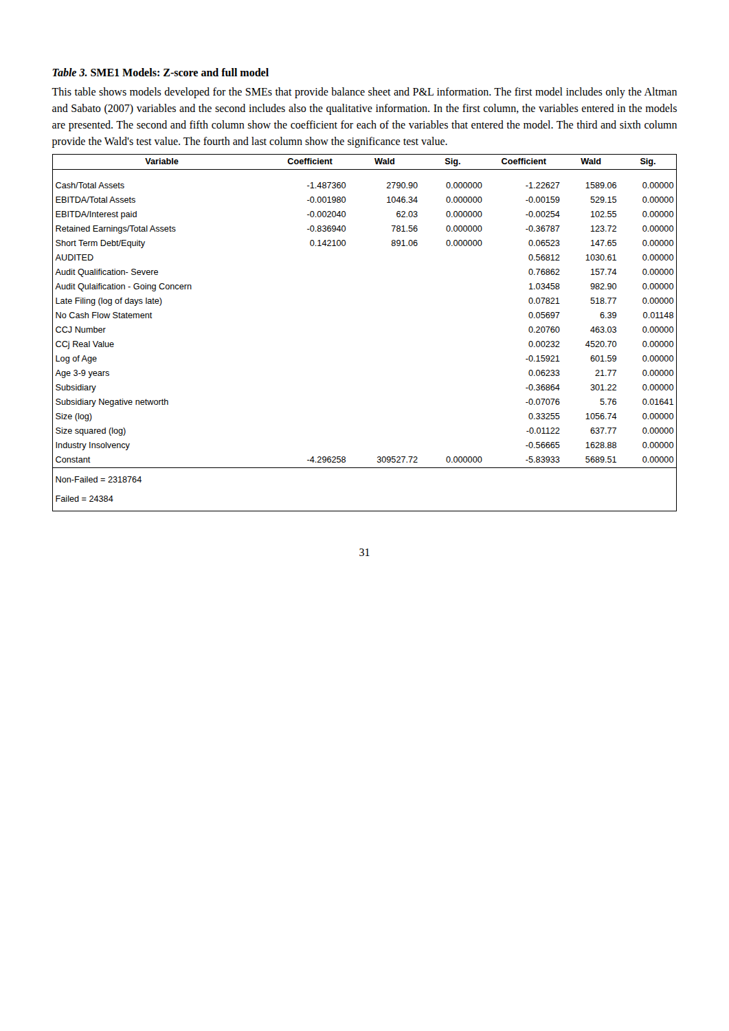Table 3. SME1 Models: Z-score and full model
This table shows models developed for the SMEs that provide balance sheet and P&L information. The first model includes only the Altman and Sabato (2007) variables and the second includes also the qualitative information. In the first column, the variables entered in the models are presented. The second and fifth column show the coefficient for each of the variables that entered the model. The third and sixth column provide the Wald's test value. The fourth and last column show the significance test value.
| Variable | Coefficient | Wald | Sig. | Coefficient | Wald | Sig. |
| --- | --- | --- | --- | --- | --- | --- |
| Cash/Total Assets | -1.487360 | 2790.90 | 0.000000 | -1.22627 | 1589.06 | 0.00000 |
| EBITDA/Total Assets | -0.001980 | 1046.34 | 0.000000 | -0.00159 | 529.15 | 0.00000 |
| EBITDA/Interest paid | -0.002040 | 62.03 | 0.000000 | -0.00254 | 102.55 | 0.00000 |
| Retained Earnings/Total Assets | -0.836940 | 781.56 | 0.000000 | -0.36787 | 123.72 | 0.00000 |
| Short Term Debt/Equity | 0.142100 | 891.06 | 0.000000 | 0.06523 | 147.65 | 0.00000 |
| AUDITED | | | | 0.56812 | 1030.61 | 0.00000 |
| Audit Qualification- Severe | | | | 0.76862 | 157.74 | 0.00000 |
| Audit Qulaification - Going Concern | | | | 1.03458 | 982.90 | 0.00000 |
| Late Filing (log of days late) | | | | 0.07821 | 518.77 | 0.00000 |
| No Cash Flow Statement | | | | 0.05697 | 6.39 | 0.01148 |
| CCJ Number | | | | 0.20760 | 463.03 | 0.00000 |
| CCj Real Value | | | | 0.00232 | 4520.70 | 0.00000 |
| Log of Age | | | | -0.15921 | 601.59 | 0.00000 |
| Age 3-9 years | | | | 0.06233 | 21.77 | 0.00000 |
| Subsidiary | | | | -0.36864 | 301.22 | 0.00000 |
| Subsidiary Negative networth | | | | -0.07076 | 5.76 | 0.01641 |
| Size (log) | | | | 0.33255 | 1056.74 | 0.00000 |
| Size squared (log) | | | | -0.01122 | 637.77 | 0.00000 |
| Industry Insolvency | | | | -0.56665 | 1628.88 | 0.00000 |
| Constant | -4.296258 | 309527.72 | 0.000000 | -5.83933 | 5689.51 | 0.00000 |
| Non-Failed = 2318764 |
| Failed = 24384 |
31